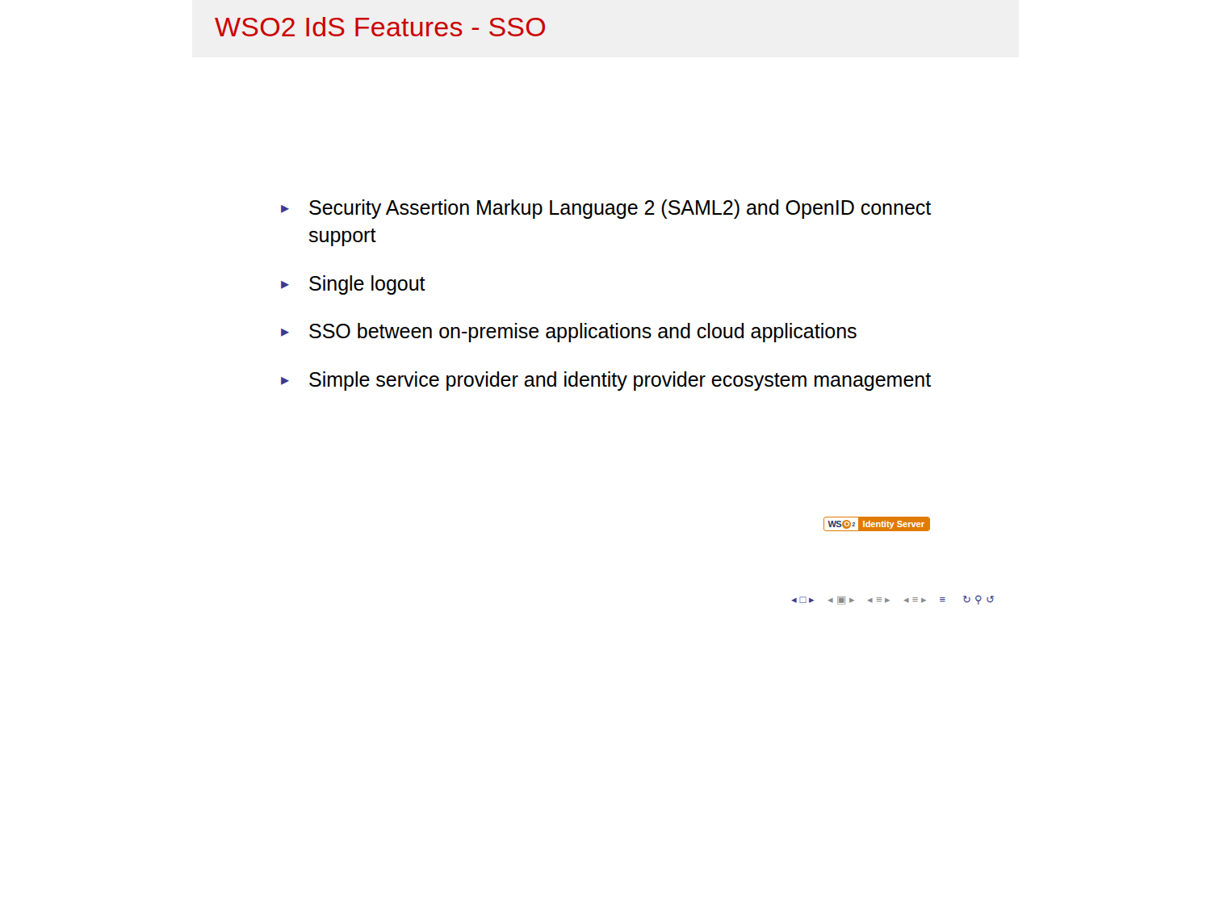WSO2 IdS Features - SSO
Security Assertion Markup Language 2 (SAML2) and OpenID connect support
Single logout
SSO between on-premise applications and cloud applications
Simple service provider and identity provider ecosystem management
WSO2 Identity Server
◂□▸ ◂▣▸ ◂≡▸ ◂≡▸ ≡ ↻⚲↺